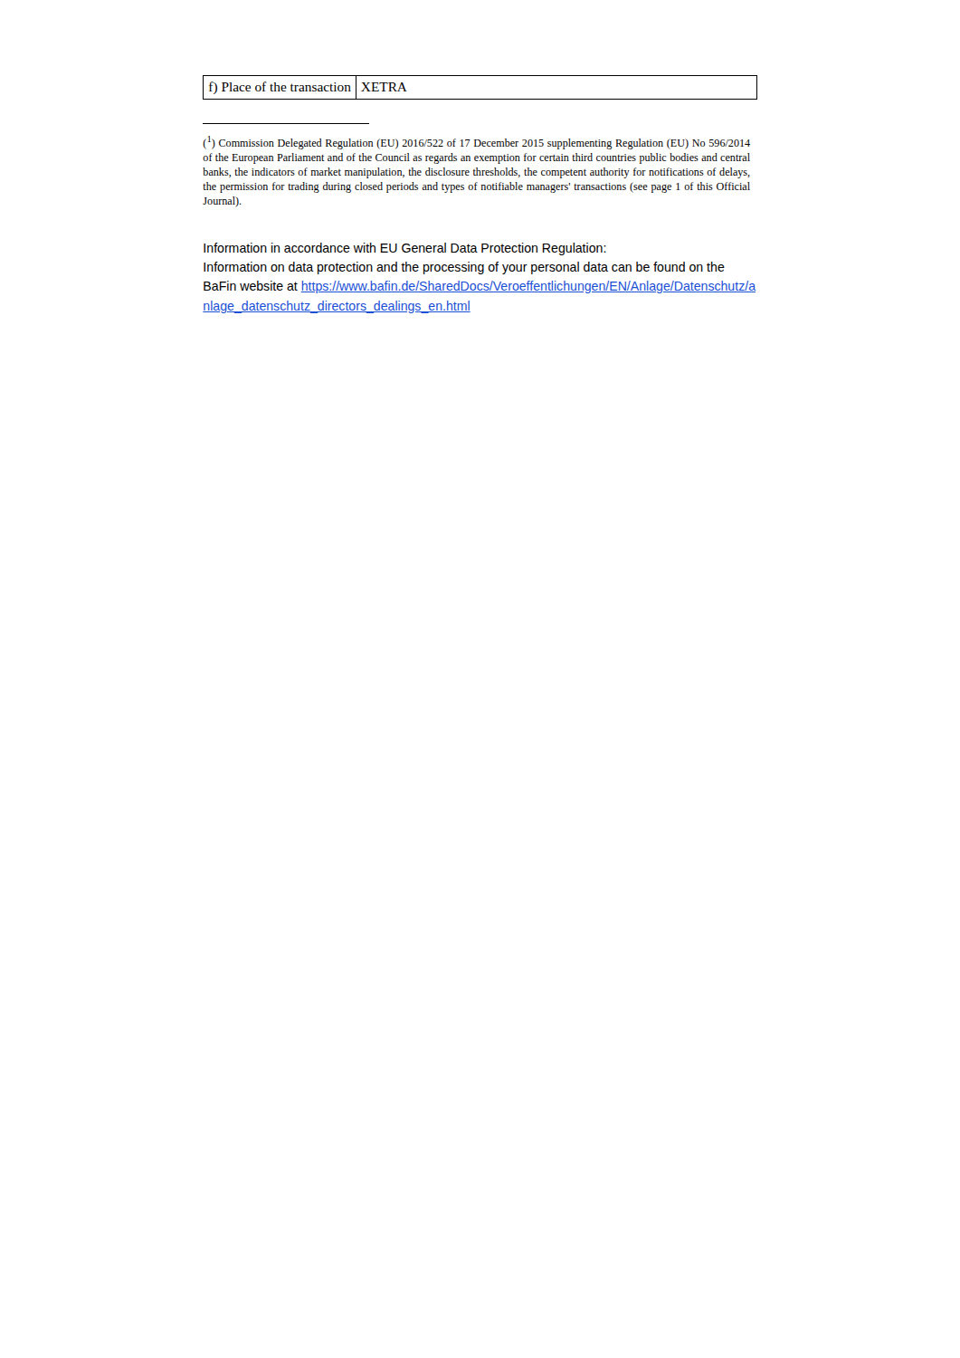| f) Place of the transaction | XETRA |
(1) Commission Delegated Regulation (EU) 2016/522 of 17 December 2015 supplementing Regulation (EU) No 596/2014 of the European Parliament and of the Council as regards an exemption for certain third countries public bodies and central banks, the indicators of market manipulation, the disclosure thresholds, the competent authority for notifications of delays, the permission for trading during closed periods and types of notifiable managers' transactions (see page 1 of this Official Journal).
Information in accordance with EU General Data Protection Regulation:
Information on data protection and the processing of your personal data can be found on the BaFin website at https://www.bafin.de/SharedDocs/Veroeffentlichungen/EN/An​lage/Datenschutz/anlage_datenschutz_directors_dealings_en.html